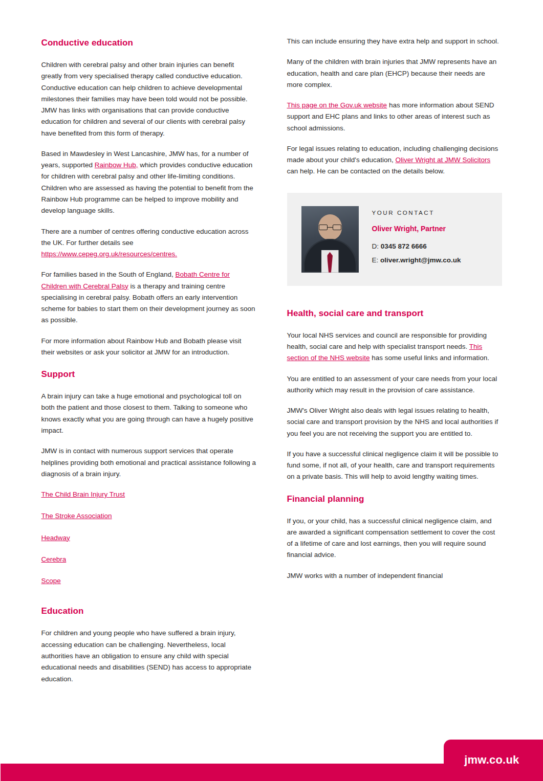Conductive education
Children with cerebral palsy and other brain injuries can benefit greatly from very specialised therapy called conductive education. Conductive education can help children to achieve developmental milestones their families may have been told would not be possible. JMW has links with organisations that can provide conductive education for children and several of our clients with cerebral palsy have benefited from this form of therapy.
Based in Mawdesley in West Lancashire, JMW has, for a number of years, supported Rainbow Hub, which provides conductive education for children with cerebral palsy and other life-limiting conditions. Children who are assessed as having the potential to benefit from the Rainbow Hub programme can be helped to improve mobility and develop language skills.
There are a number of centres offering conductive education across the UK. For further details see https://www.cepeg.org.uk/resources/centres.
For families based in the South of England, Bobath Centre for Children with Cerebral Palsy is a therapy and training centre specialising in cerebral palsy. Bobath offers an early intervention scheme for babies to start them on their development journey as soon as possible.
For more information about Rainbow Hub and Bobath please visit their websites or ask your solicitor at JMW for an introduction.
Support
A brain injury can take a huge emotional and psychological toll on both the patient and those closest to them. Talking to someone who knows exactly what you are going through can have a hugely positive impact.
JMW is in contact with numerous support services that operate helplines providing both emotional and practical assistance following a diagnosis of a brain injury.
The Child Brain Injury Trust
The Stroke Association
Headway
Cerebra
Scope
Education
For children and young people who have suffered a brain injury, accessing education can be challenging. Nevertheless, local authorities have an obligation to ensure any child with special educational needs and disabilities (SEND) has access to appropriate education.
This can include ensuring they have extra help and support in school.
Many of the children with brain injuries that JMW represents have an education, health and care plan (EHCP) because their needs are more complex.
This page on the Gov.uk website has more information about SEND support and EHC plans and links to other areas of interest such as school admissions.
For legal issues relating to education, including challenging decisions made about your child's education, Oliver Wright at JMW Solicitors can help. He can be contacted on the details below.
YOUR CONTACT
Oliver Wright, Partner
D: 0345 872 6666
E: oliver.wright@jmw.co.uk
Health, social care and transport
Your local NHS services and council are responsible for providing health, social care and help with specialist transport needs. This section of the NHS website has some useful links and information.
You are entitled to an assessment of your care needs from your local authority which may result in the provision of care assistance.
JMW's Oliver Wright also deals with legal issues relating to health, social care and transport provision by the NHS and local authorities if you feel you are not receiving the support you are entitled to.
If you have a successful clinical negligence claim it will be possible to fund some, if not all, of your health, care and transport requirements on a private basis. This will help to avoid lengthy waiting times.
Financial planning
If you, or your child, has a successful clinical negligence claim, and are awarded a significant compensation settlement to cover the cost of a lifetime of care and lost earnings, then you will require sound financial advice.
JMW works with a number of independent financial
jmw.co.uk